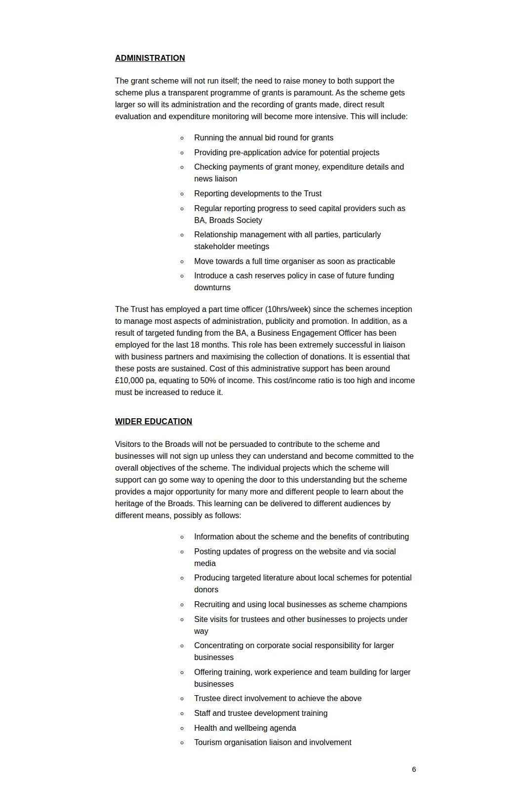ADMINISTRATION
The grant scheme will not run itself; the need to raise money to both support the scheme plus a transparent programme of grants is paramount. As the scheme gets larger so will its administration and the recording of grants made, direct result evaluation and expenditure monitoring will become more intensive. This will include:
Running the annual bid round for grants
Providing pre-application advice for potential projects
Checking payments of grant money, expenditure details and news liaison
Reporting developments to the Trust
Regular reporting progress to seed capital providers such as BA, Broads Society
Relationship management with all parties, particularly stakeholder meetings
Move towards a full time organiser as soon as practicable
Introduce a cash reserves policy in case of future funding downturns
The Trust has employed a part time officer (10hrs/week) since the schemes inception to manage most aspects of administration, publicity and promotion. In addition, as a result of targeted funding from the BA, a Business Engagement Officer has been employed for the last 18 months. This role has been extremely successful in liaison with business partners and maximising the collection of donations. It is essential that these posts are sustained. Cost of this administrative support has been around £10,000 pa, equating to 50% of income. This cost/income ratio is too high and income must be increased to reduce it.
WIDER EDUCATION
Visitors to the Broads will not be persuaded to contribute to the scheme and businesses will not sign up unless they can understand and become committed to the overall objectives of the scheme. The individual projects which the scheme will support can go some way to opening the door to this understanding but the scheme provides a major opportunity for many more and different people to learn about the heritage of the Broads. This learning can be delivered to different audiences by different means, possibly as follows:
Information about the scheme and the benefits of contributing
Posting updates of progress on the website and via social media
Producing targeted literature about local schemes for potential donors
Recruiting and using local businesses as scheme champions
Site visits for trustees and other businesses to projects under way
Concentrating on corporate social responsibility for larger businesses
Offering training, work experience and team building for larger businesses
Trustee direct involvement to achieve the above
Staff and trustee development training
Health and wellbeing agenda
Tourism organisation liaison and involvement
6